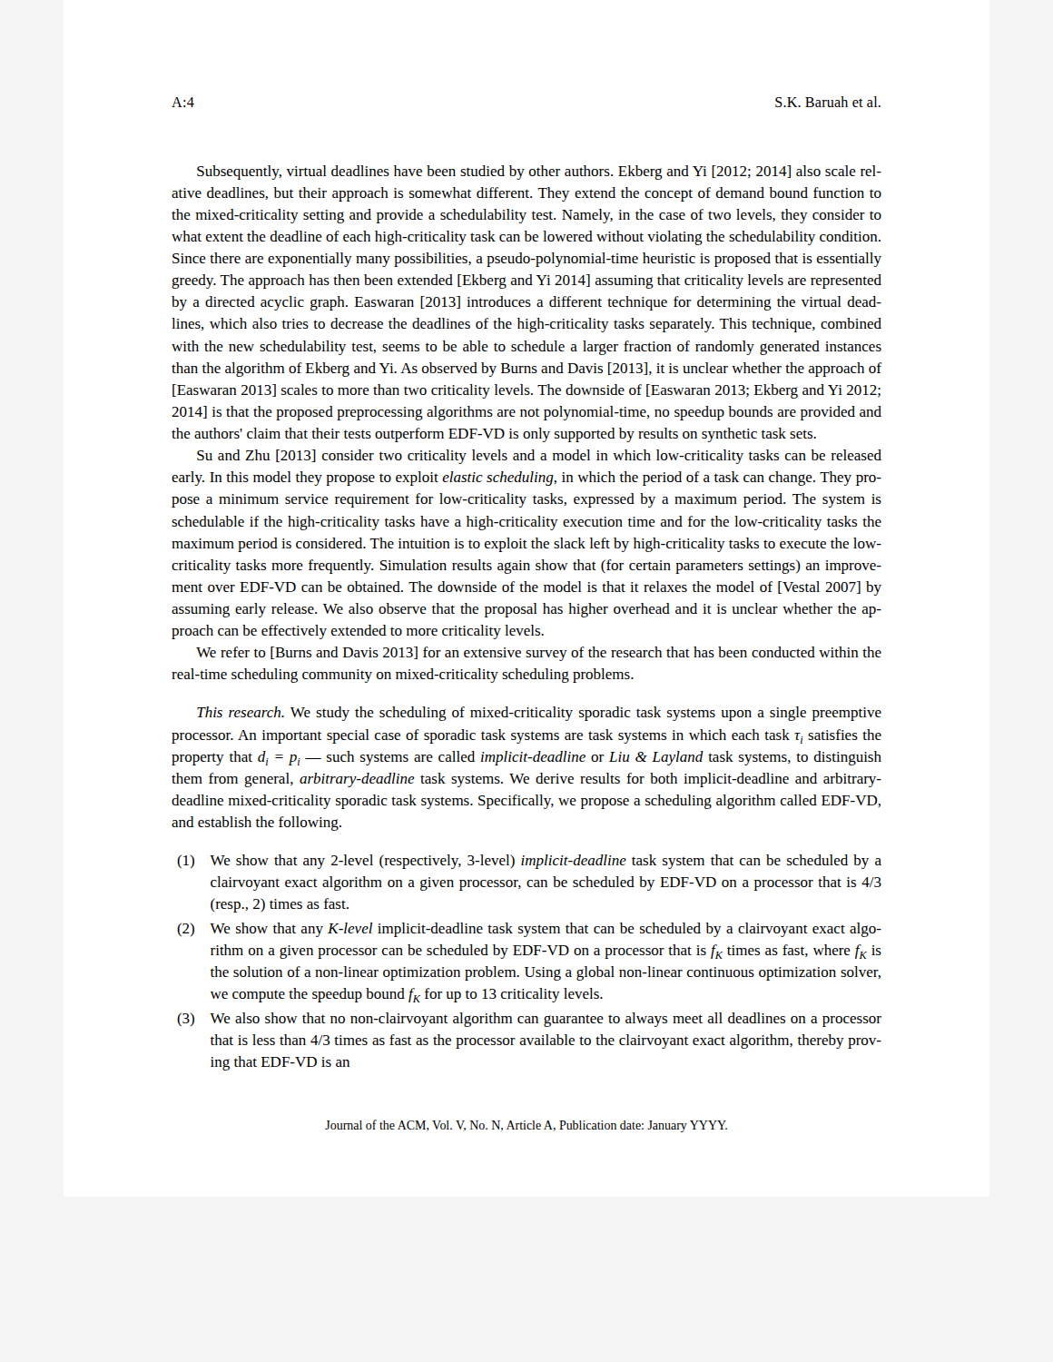A:4 S.K. Baruah et al.
Subsequently, virtual deadlines have been studied by other authors. Ekberg and Yi [2012; 2014] also scale relative deadlines, but their approach is somewhat different. They extend the concept of demand bound function to the mixed-criticality setting and provide a schedulability test. Namely, in the case of two levels, they consider to what extent the deadline of each high-criticality task can be lowered without violating the schedulability condition. Since there are exponentially many possibilities, a pseudo-polynomial-time heuristic is proposed that is essentially greedy. The approach has then been extended [Ekberg and Yi 2014] assuming that criticality levels are represented by a directed acyclic graph. Easwaran [2013] introduces a different technique for determining the virtual deadlines, which also tries to decrease the deadlines of the high-criticality tasks separately. This technique, combined with the new schedulability test, seems to be able to schedule a larger fraction of randomly generated instances than the algorithm of Ekberg and Yi. As observed by Burns and Davis [2013], it is unclear whether the approach of [Easwaran 2013] scales to more than two criticality levels. The downside of [Easwaran 2013; Ekberg and Yi 2012; 2014] is that the proposed preprocessing algorithms are not polynomial-time, no speedup bounds are provided and the authors' claim that their tests outperform EDF-VD is only supported by results on synthetic task sets.
Su and Zhu [2013] consider two criticality levels and a model in which low-criticality tasks can be released early. In this model they propose to exploit elastic scheduling, in which the period of a task can change. They propose a minimum service requirement for low-criticality tasks, expressed by a maximum period. The system is schedulable if the high-criticality tasks have a high-criticality execution time and for the low-criticality tasks the maximum period is considered. The intuition is to exploit the slack left by high-criticality tasks to execute the low-criticality tasks more frequently. Simulation results again show that (for certain parameters settings) an improvement over EDF-VD can be obtained. The downside of the model is that it relaxes the model of [Vestal 2007] by assuming early release. We also observe that the proposal has higher overhead and it is unclear whether the approach can be effectively extended to more criticality levels.
We refer to [Burns and Davis 2013] for an extensive survey of the research that has been conducted within the real-time scheduling community on mixed-criticality scheduling problems.
This research. We study the scheduling of mixed-criticality sporadic task systems upon a single preemptive processor. An important special case of sporadic task systems are task systems in which each task τi satisfies the property that di = pi — such systems are called implicit-deadline or Liu & Layland task systems, to distinguish them from general, arbitrary-deadline task systems. We derive results for both implicit-deadline and arbitrary-deadline mixed-criticality sporadic task systems. Specifically, we propose a scheduling algorithm called EDF-VD, and establish the following.
We show that any 2-level (respectively, 3-level) implicit-deadline task system that can be scheduled by a clairvoyant exact algorithm on a given processor, can be scheduled by EDF-VD on a processor that is 4/3 (resp., 2) times as fast.
We show that any K-level implicit-deadline task system that can be scheduled by a clairvoyant exact algorithm on a given processor can be scheduled by EDF-VD on a processor that is fK times as fast, where fK is the solution of a non-linear optimization problem. Using a global non-linear continuous optimization solver, we compute the speedup bound fK for up to 13 criticality levels.
We also show that no non-clairvoyant algorithm can guarantee to always meet all deadlines on a processor that is less than 4/3 times as fast as the processor available to the clairvoyant exact algorithm, thereby proving that EDF-VD is an
Journal of the ACM, Vol. V, No. N, Article A, Publication date: January YYYY.